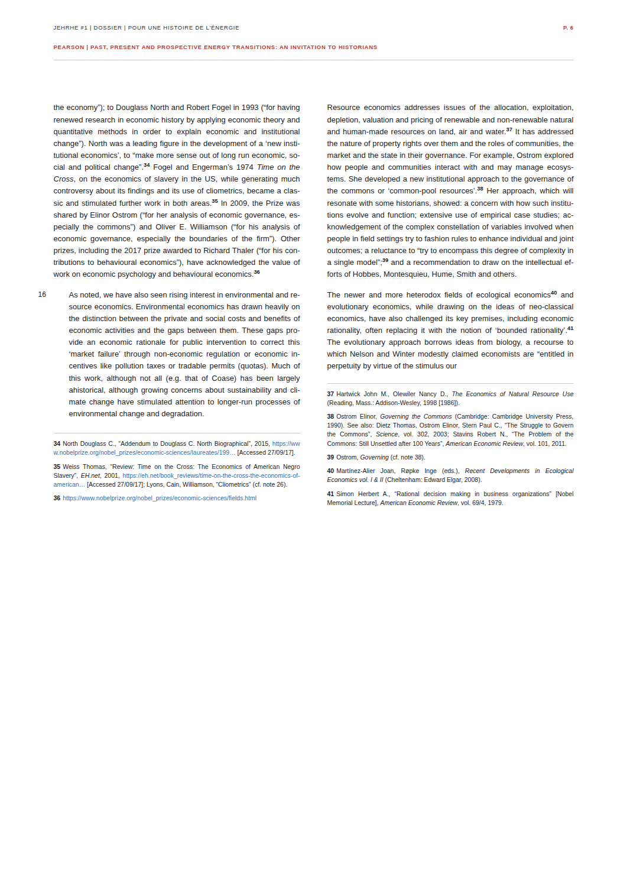JEHRHE #1 | DOSSIER | POUR UNE HISTOIRE DE L'ÉNERGIE P. 6
PEARSON | PAST, PRESENT AND PROSPECTIVE ENERGY TRANSITIONS: AN INVITATION TO HISTORIANS
the economy”); to Douglass North and Robert Fogel in 1993 (“for having renewed research in economic history by applying economic theory and quantitative methods in order to explain economic and institutional change”). North was a leading figure in the development of a ‘new institutional economics’, to “make more sense out of long run economic, social and political change”.34 Fogel and Engerman’s 1974 Time on the Cross, on the economics of slavery in the US, while generating much controversy about its findings and its use of cliometrics, became a classic and stimulated further work in both areas.35 In 2009, the Prize was shared by Elinor Ostrom (“for her analysis of economic governance, especially the commons”) and Oliver E. Williamson (“for his analysis of economic governance, especially the boundaries of the firm”). Other prizes, including the 2017 prize awarded to Richard Thaler (“for his contributions to behavioural economics”), have acknowledged the value of work on economic psychology and behavioural economics.36
16
As noted, we have also seen rising interest in environmental and resource economics. Environmental economics has drawn heavily on the distinction between the private and social costs and benefits of economic activities and the gaps between them. These gaps provide an economic rationale for public intervention to correct this ‘market failure’ through non-economic regulation or economic incentives like pollution taxes or tradable permits (quotas). Much of this work, although not all (e.g. that of Coase) has been largely ahistorical, although growing concerns about sustainability and climate change have stimulated attention to longer-run processes of environmental change and degradation.
34 North Douglass C., “Addendum to Douglass C. North Biographical”, 2015, https://www.nobelprize.org/nobel_prizes/economic-sciences/laureates/199… [Accessed 27/09/17].
35 Weiss Thomas, “Review: Time on the Cross: The Economics of American Negro Slavery”, EH.net, 2001, https://eh.net/book_reviews/time-on-the-cross-the-economics-of-american… [Accessed 27/09/17]; Lyons, Cain, Williamson, “Cliometrics” (cf. note 26).
36 https://www.nobelprize.org/nobel_prizes/economic-sciences/fields.html
Resource economics addresses issues of the allocation, exploitation, depletion, valuation and pricing of renewable and non-renewable natural and human-made resources on land, air and water.37 It has addressed the nature of property rights over them and the roles of communities, the market and the state in their governance. For example, Ostrom explored how people and communities interact with and may manage ecosystems. She developed a new institutional approach to the governance of the commons or ‘common-pool resources’.38 Her approach, which will resonate with some historians, showed: a concern with how such institutions evolve and function; extensive use of empirical case studies; acknowledgement of the complex constellation of variables involved when people in field settings try to fashion rules to enhance individual and joint outcomes; a reluctance to “try to encompass this degree of complexity in a single model”;39 and a recommendation to draw on the intellectual efforts of Hobbes, Montesquieu, Hume, Smith and others.
The newer and more heterodox fields of ecological economics40 and evolutionary economics, while drawing on the ideas of neo-classical economics, have also challenged its key premises, including economic rationality, often replacing it with the notion of ‘bounded rationality’.41 The evolutionary approach borrows ideas from biology, a recourse to which Nelson and Winter modestly claimed economists are “entitled in perpetuity by virtue of the stimulus our
37 Hartwick John M., Olewiler Nancy D., The Economics of Natural Resource Use (Reading, Mass.: Addison-Wesley, 1998 [1986]).
38 Ostrom Elinor, Governing the Commons (Cambridge: Cambridge University Press, 1990). See also: Dietz Thomas, Ostrom Elinor, Stern Paul C., “The Struggle to Govern the Commons”, Science, vol. 302, 2003; Stavins Robert N., “The Problem of the Commons: Still Unsettled after 100 Years”, American Economic Review, vol. 101, 2011.
39 Ostrom, Governing (cf. note 38).
40 Martínez-Alier Joan, Røpke Inge (eds.), Recent Developments in Ecological Economics vol. I & II (Cheltenham: Edward Elgar, 2008).
41 Simon Herbert A., “Rational decision making in business organizations” [Nobel Memorial Lecture], American Economic Review, vol. 69/4, 1979.